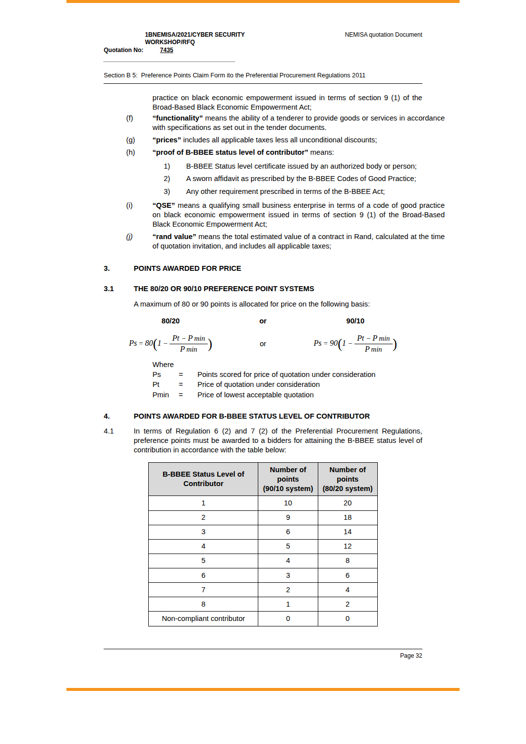| 1BNEMISA/2021/CYBER SECURITY WORKSHOP/RFQ Quotation No: 7435 | NEMISA quotation Document |
Section B 5: Preference Points Claim Form ito the Preferential Procurement Regulations 2011
practice on black economic empowerment issued in terms of section 9 (1) of the Broad-Based Black Economic Empowerment Act;
| (f) | “functionality” means the ability of a tenderer to provide goods or services in accordance with specifications as set out in the tender documents. |
| (g) | “prices” includes all applicable taxes less all unconditional discounts; |
| (h) | “proof of B-BBEE status level of contributor” means: |
| | / 1) / B-BBEE Status level certificate issued by an authorized body or person; / / 2) / A sworn affidavit as prescribed by the B-BBEE Codes of Good Practice; / / 3) / Any other requirement prescribed in terms of the B-BBEE Act; / |
| (i) | “QSE” means a qualifying small business enterprise in terms of a code of good practice on black economic empowerment issued in terms of section 9 (1) of the Broad-Based Black Economic Empowerment Act; |
| (j) | “rand value” means the total estimated value of a contract in Rand, calculated at the time of quotation invitation, and includes all applicable taxes; |
3.
POINTS AWARDED FOR PRICE
3.1
THE 80/20 OR 90/10 PREFERENCE POINT SYSTEMS
A maximum of 80 or 90 points is allocated for price on the following basis:
80/20
or
90/10
Ps = 80(1 − Pt − P min P min )
or
Ps = 90(1 − Pt − P min P min )
Where
| Ps | = | Points scored for price of quotation under consideration |
| Pt | = | Price of quotation under consideration |
| Pmin | = | Price of lowest acceptable quotation |
4.
POINTS AWARDED FOR B-BBEE STATUS LEVEL OF CONTRIBUTOR
4.1
In terms of Regulation 6 (2) and 7 (2) of the Preferential Procurement Regulations, preference points must be awarded to a bidders for attaining the B-BBEE status level of contribution in accordance with the table below:
| B-BBEE Status Level of Contributor | Number of points (90/10 system) | Number of points (80/20 system) |
| --- | --- | --- |
| 1 | 10 | 20 |
| 2 | 9 | 18 |
| 3 | 6 | 14 |
| 4 | 5 | 12 |
| 5 | 4 | 8 |
| 6 | 3 | 6 |
| 7 | 2 | 4 |
| 8 | 1 | 2 |
| Non-compliant contributor | 0 | 0 |
Page 32